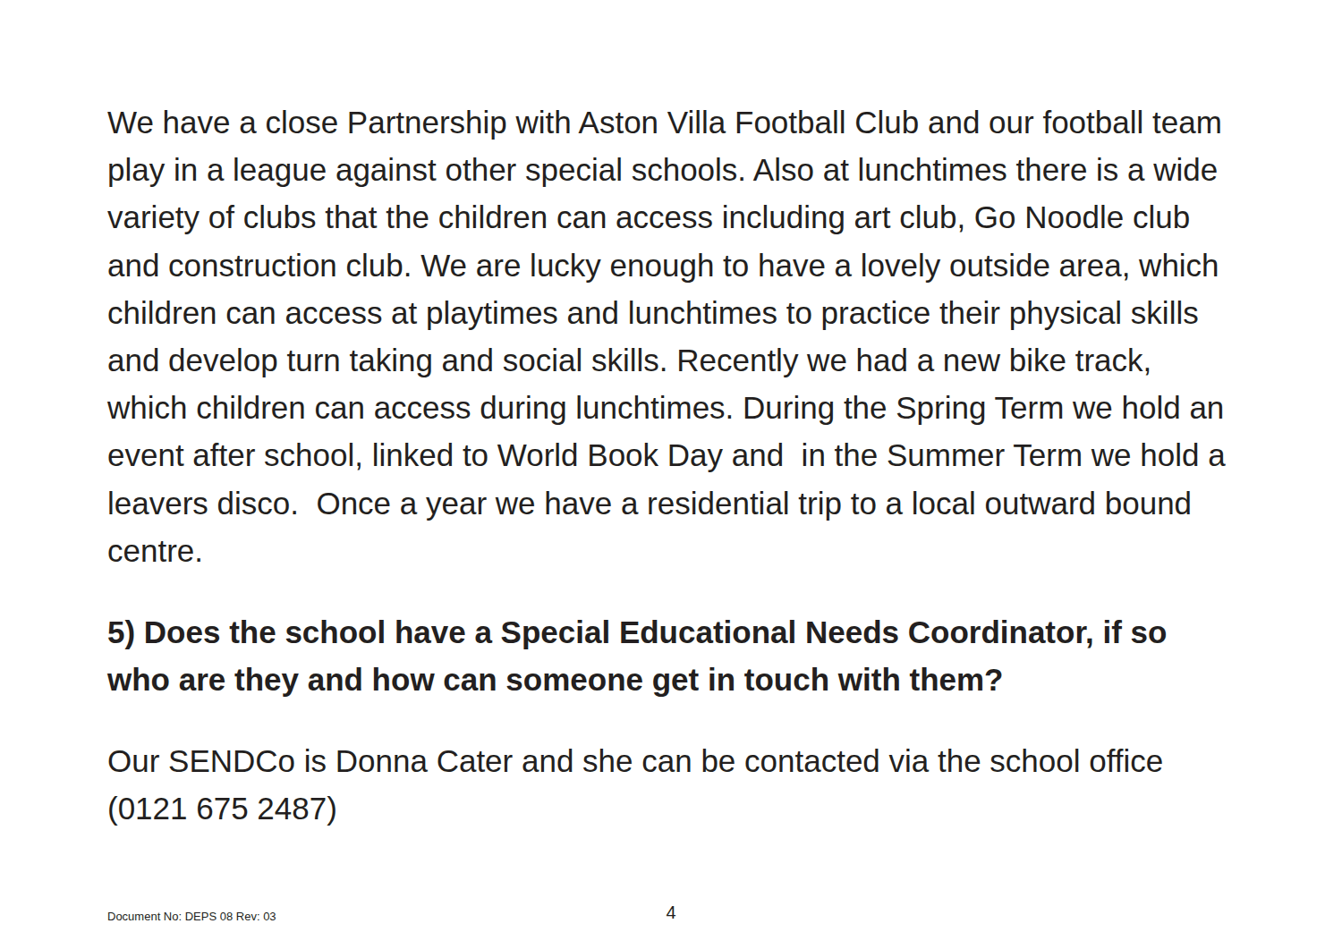We have a close Partnership with Aston Villa Football Club and our football team play in a league against other special schools. Also at lunchtimes there is a wide variety of clubs that the children can access including art club, Go Noodle club and construction club. We are lucky enough to have a lovely outside area, which children can access at playtimes and lunchtimes to practice their physical skills and develop turn taking and social skills. Recently we had a new bike track, which children can access during lunchtimes. During the Spring Term we hold an event after school, linked to World Book Day and in the Summer Term we hold a leavers disco. Once a year we have a residential trip to a local outward bound centre.
5) Does the school have a Special Educational Needs Coordinator, if so who are they and how can someone get in touch with them?
Our SENDCo is Donna Cater and she can be contacted via the school office (0121 675 2487)
Document No: DEPS 08 Rev: 03 4